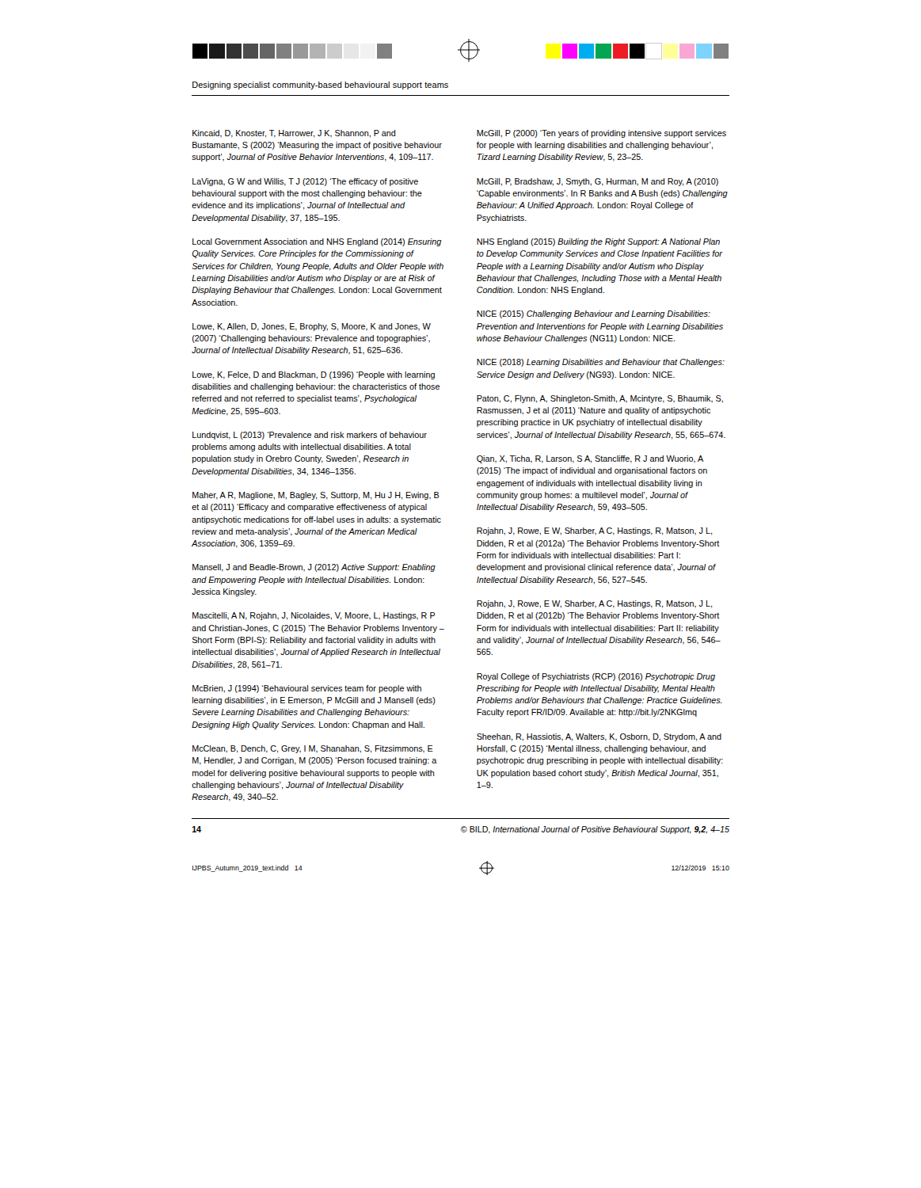Designing specialist community-based behavioural support teams
Kincaid, D, Knoster, T, Harrower, J K, Shannon, P and Bustamante, S (2002) ‘Measuring the impact of positive behaviour support’, Journal of Positive Behavior Interventions, 4, 109–117.
LaVigna, G W and Willis, T J (2012) ‘The efficacy of positive behavioural support with the most challenging behaviour: the evidence and its implications’, Journal of Intellectual and Developmental Disability, 37, 185–195.
Local Government Association and NHS England (2014) Ensuring Quality Services. Core Principles for the Commissioning of Services for Children, Young People, Adults and Older People with Learning Disabilities and/or Autism who Display or are at Risk of Displaying Behaviour that Challenges. London: Local Government Association.
Lowe, K, Allen, D, Jones, E, Brophy, S, Moore, K and Jones, W (2007) ‘Challenging behaviours: Prevalence and topographies’, Journal of Intellectual Disability Research, 51, 625–636.
Lowe, K, Felce, D and Blackman, D (1996) ‘People with learning disabilities and challenging behaviour: the characteristics of those referred and not referred to specialist teams’, Psychological Medicine, 25, 595–603.
Lundqvist, L (2013) ‘Prevalence and risk markers of behaviour problems among adults with intellectual disabilities. A total population study in Orebro County, Sweden’, Research in Developmental Disabilities, 34, 1346–1356.
Maher, A R, Maglione, M, Bagley, S, Suttorp, M, Hu J H, Ewing, B et al (2011) ‘Efficacy and comparative effectiveness of atypical antipsychotic medications for off-label uses in adults: a systematic review and meta-analysis’, Journal of the American Medical Association, 306, 1359–69.
Mansell, J and Beadle-Brown, J (2012) Active Support: Enabling and Empowering People with Intellectual Disabilities. London: Jessica Kingsley.
Mascitelli, A N, Rojahn, J, Nicolaides, V, Moore, L, Hastings, R P and Christian-Jones, C (2015) ‘The Behavior Problems Inventory – Short Form (BPI-S): Reliability and factorial validity in adults with intellectual disabilities’, Journal of Applied Research in Intellectual Disabilities, 28, 561–71.
McBrien, J (1994) ‘Behavioural services team for people with learning disabilities’, in E Emerson, P McGill and J Mansell (eds) Severe Learning Disabilities and Challenging Behaviours: Designing High Quality Services. London: Chapman and Hall.
McClean, B, Dench, C, Grey, I M, Shanahan, S, Fitzsimmons, E M, Hendler, J and Corrigan, M (2005) ‘Person focused training: a model for delivering positive behavioural supports to people with challenging behaviours’, Journal of Intellectual Disability Research, 49, 340–52.
McGill, P (2000) ‘Ten years of providing intensive support services for people with learning disabilities and challenging behaviour’, Tizard Learning Disability Review, 5, 23–25.
McGill, P, Bradshaw, J, Smyth, G, Hurman, M and Roy, A (2010) ‘Capable environments’. In R Banks and A Bush (eds) Challenging Behaviour: A Unified Approach. London: Royal College of Psychiatrists.
NHS England (2015) Building the Right Support: A National Plan to Develop Community Services and Close Inpatient Facilities for People with a Learning Disability and/or Autism who Display Behaviour that Challenges, Including Those with a Mental Health Condition. London: NHS England.
NICE (2015) Challenging Behaviour and Learning Disabilities: Prevention and Interventions for People with Learning Disabilities whose Behaviour Challenges (NG11) London: NICE.
NICE (2018) Learning Disabilities and Behaviour that Challenges: Service Design and Delivery (NG93). London: NICE.
Paton, C, Flynn, A, Shingleton-Smith, A, Mcintyre, S, Bhaumik, S, Rasmussen, J et al (2011) ‘Nature and quality of antipsychotic prescribing practice in UK psychiatry of intellectual disability services’, Journal of Intellectual Disability Research, 55, 665–674.
Qian, X, Ticha, R, Larson, S A, Stancliffe, R J and Wuorio, A (2015) ‘The impact of individual and organisational factors on engagement of individuals with intellectual disability living in community group homes: a multilevel model’, Journal of Intellectual Disability Research, 59, 493–505.
Rojahn, J, Rowe, E W, Sharber, A C, Hastings, R, Matson, J L, Didden, R et al (2012a) ‘The Behavior Problems Inventory-Short Form for individuals with intellectual disabilities: Part I: development and provisional clinical reference data’, Journal of Intellectual Disability Research, 56, 527–545.
Rojahn, J, Rowe, E W, Sharber, A C, Hastings, R, Matson, J L, Didden, R et al (2012b) ‘The Behavior Problems Inventory-Short Form for individuals with intellectual disabilities: Part II: reliability and validity’, Journal of Intellectual Disability Research, 56, 546–565.
Royal College of Psychiatrists (RCP) (2016) Psychotropic Drug Prescribing for People with Intellectual Disability, Mental Health Problems and/or Behaviours that Challenge: Practice Guidelines. Faculty report FR/ID/09. Available at: http://bit.ly/2NKGlmq
Sheehan, R, Hassiotis, A, Walters, K, Osborn, D, Strydom, A and Horsfall, C (2015) ‘Mental illness, challenging behaviour, and psychotropic drug prescribing in people with intellectual disability: UK population based cohort study’, British Medical Journal, 351, 1–9.
14
© BILD, International Journal of Positive Behavioural Support, 9,2, 4–15
IJPBS_Autumn_2019_text.indd 14
12/12/2019 15:10